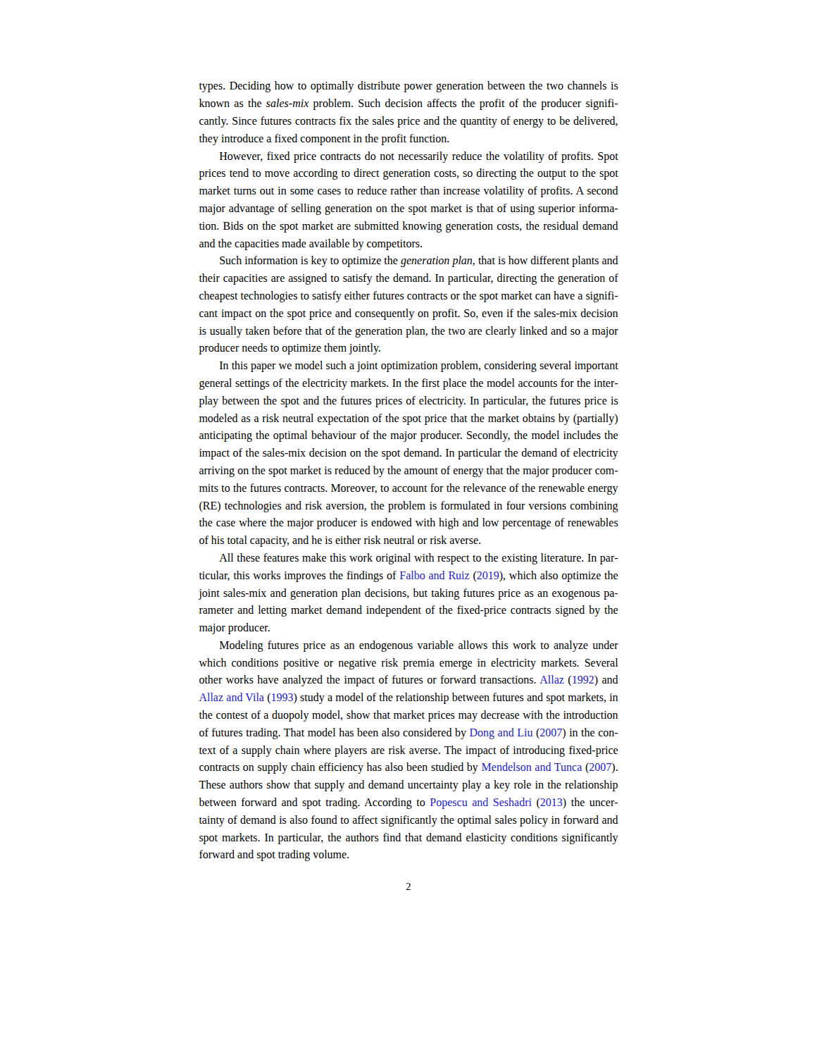types. Deciding how to optimally distribute power generation between the two channels is known as the sales-mix problem. Such decision affects the profit of the producer significantly. Since futures contracts fix the sales price and the quantity of energy to be delivered, they introduce a fixed component in the profit function.
However, fixed price contracts do not necessarily reduce the volatility of profits. Spot prices tend to move according to direct generation costs, so directing the output to the spot market turns out in some cases to reduce rather than increase volatility of profits. A second major advantage of selling generation on the spot market is that of using superior information. Bids on the spot market are submitted knowing generation costs, the residual demand and the capacities made available by competitors.
Such information is key to optimize the generation plan, that is how different plants and their capacities are assigned to satisfy the demand. In particular, directing the generation of cheapest technologies to satisfy either futures contracts or the spot market can have a significant impact on the spot price and consequently on profit. So, even if the sales-mix decision is usually taken before that of the generation plan, the two are clearly linked and so a major producer needs to optimize them jointly.
In this paper we model such a joint optimization problem, considering several important general settings of the electricity markets. In the first place the model accounts for the interplay between the spot and the futures prices of electricity. In particular, the futures price is modeled as a risk neutral expectation of the spot price that the market obtains by (partially) anticipating the optimal behaviour of the major producer. Secondly, the model includes the impact of the sales-mix decision on the spot demand. In particular the demand of electricity arriving on the spot market is reduced by the amount of energy that the major producer commits to the futures contracts. Moreover, to account for the relevance of the renewable energy (RE) technologies and risk aversion, the problem is formulated in four versions combining the case where the major producer is endowed with high and low percentage of renewables of his total capacity, and he is either risk neutral or risk averse.
All these features make this work original with respect to the existing literature. In particular, this works improves the findings of Falbo and Ruiz (2019), which also optimize the joint sales-mix and generation plan decisions, but taking futures price as an exogenous parameter and letting market demand independent of the fixed-price contracts signed by the major producer.
Modeling futures price as an endogenous variable allows this work to analyze under which conditions positive or negative risk premia emerge in electricity markets. Several other works have analyzed the impact of futures or forward transactions. Allaz (1992) and Allaz and Vila (1993) study a model of the relationship between futures and spot markets, in the contest of a duopoly model, show that market prices may decrease with the introduction of futures trading. That model has been also considered by Dong and Liu (2007) in the context of a supply chain where players are risk averse. The impact of introducing fixed-price contracts on supply chain efficiency has also been studied by Mendelson and Tunca (2007). These authors show that supply and demand uncertainty play a key role in the relationship between forward and spot trading. According to Popescu and Seshadri (2013) the uncertainty of demand is also found to affect significantly the optimal sales policy in forward and spot markets. In particular, the authors find that demand elasticity conditions significantly forward and spot trading volume.
2